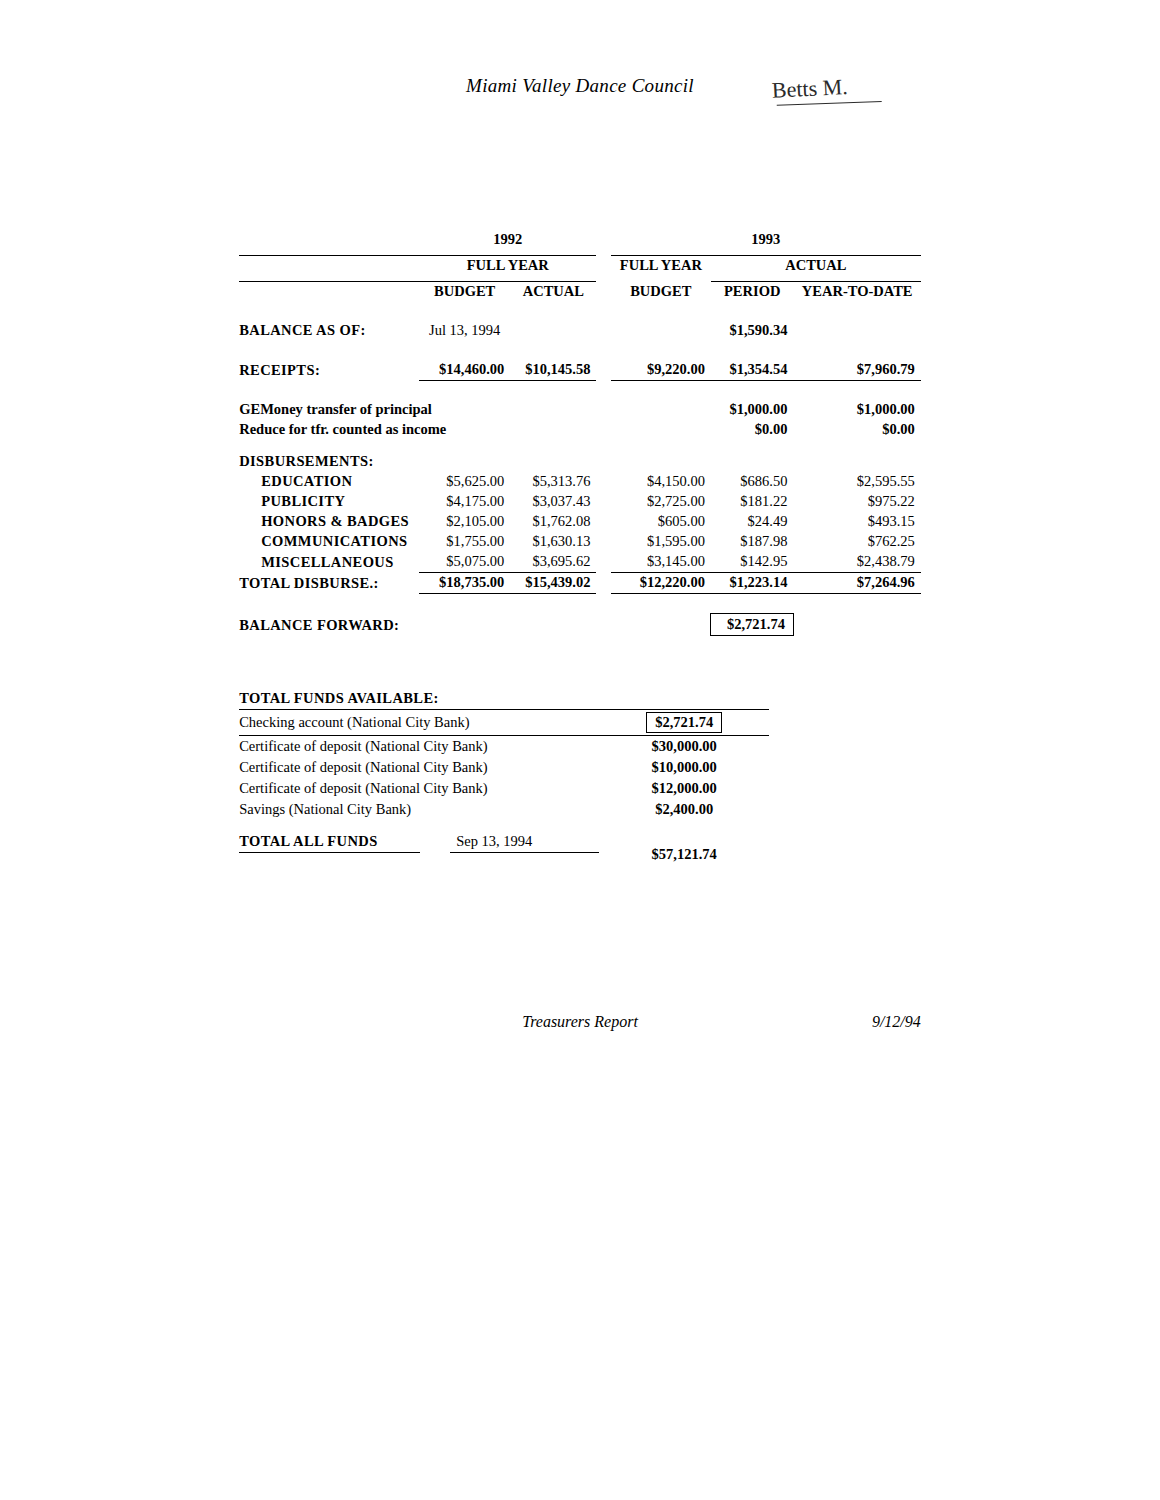Betts M.
Miami Valley Dance Council
| | 1992 | | 1993 |
| | FULL YEAR | | FULL YEAR | ACTUAL |
| | BUDGET | ACTUAL | | BUDGET | PERIOD | YEAR-TO-DATE |
| BALANCE AS OF: | Jul 13, 1994 | | | | $1,590.34 | |
| RECEIPTS: | $14,460.00 | $10,145.58 | | $9,220.00 | $1,354.54 | $7,960.79 |
| GEMoney transfer of principal | | | $1,000.00 | $1,000.00 |
| Reduce for tfr. counted as income | | | $0.00 | $0.00 |
| DISBURSEMENTS: | | | | | | |
| EDUCATION | $5,625.00 | $5,313.76 | | $4,150.00 | $686.50 | $2,595.55 |
| PUBLICITY | $4,175.00 | $3,037.43 | | $2,725.00 | $181.22 | $975.22 |
| HONORS & BADGES | $2,105.00 | $1,762.08 | | $605.00 | $24.49 | $493.15 |
| COMMUNICATIONS | $1,755.00 | $1,630.13 | | $1,595.00 | $187.98 | $762.25 |
| MISCELLANEOUS | $5,075.00 | $3,695.62 | | $3,145.00 | $142.95 | $2,438.79 |
| TOTAL DISBURSE.: | $18,735.00 | $15,439.02 | | $12,220.00 | $1,223.14 | $7,264.96 |
| BALANCE FORWARD: | | | | | $2,721.74 | |
| TOTAL FUNDS AVAILABLE: | | |
| Checking account (National City Bank) | $2,721.74 | |
| Certificate of deposit (National City Bank) | $30,000.00 | |
| Certificate of deposit (National City Bank) | $10,000.00 | |
| Certificate of deposit (National City Bank) | $12,000.00 | |
| Savings (National City Bank) | $2,400.00 | |
| / TOTAL ALL FUNDS / / Sep 13, 1994 / | $57,121.74 | |
Treasurers Report 9/12/94